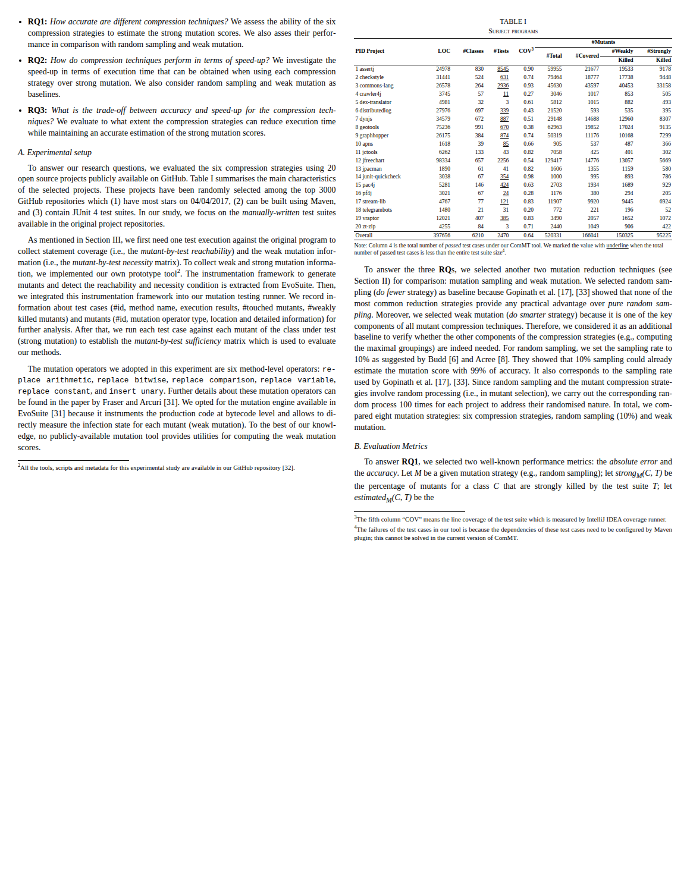RQ1: How accurate are different compression techniques? We assess the ability of the six compression strategies to estimate the strong mutation scores. We also asses their performance in comparison with random sampling and weak mutation.
RQ2: How do compression techniques perform in terms of speed-up? We investigate the speed-up in terms of execution time that can be obtained when using each compression strategy over strong mutation. We also consider random sampling and weak mutation as baselines.
RQ3: What is the trade-off between accuracy and speed-up for the compression techniques? We evaluate to what extent the compression strategies can reduce execution time while maintaining an accurate estimation of the strong mutation scores.
A. Experimental setup
To answer our research questions, we evaluated the six compression strategies using 20 open source projects publicly available on GitHub. Table I summarises the main characteristics of the selected projects. These projects have been randomly selected among the top 3000 GitHub repositories which (1) have most stars on 04/04/2017, (2) can be built using Maven, and (3) contain JUnit 4 test suites. In our study, we focus on the manually-written test suites available in the original project repositories.
As mentioned in Section III, we first need one test execution against the original program to collect statement coverage (i.e., the mutant-by-test reachability) and the weak mutation information (i.e., the mutant-by-test necessity matrix). To collect weak and strong mutation information, we implemented our own prototype tool2. The instrumentation framework to generate mutants and detect the reachability and necessity condition is extracted from EvoSuite. Then, we integrated this instrumentation framework into our mutation testing runner. We record information about test cases (#id, method name, execution results, #touched mutants, #weakly killed mutants) and mutants (#id, mutation operator type, location and detailed information) for further analysis. After that, we run each test case against each mutant of the class under test (strong mutation) to establish the mutant-by-test sufficiency matrix which is used to evaluate our methods.
The mutation operators we adopted in this experiment are six method-level operators: replace arithmetic, replace bitwise, replace comparison, replace variable, replace constant, and insert unary. Further details about these mutation operators can be found in the paper by Fraser and Arcuri [31]. We opted for the mutation engine available in EvoSuite [31] because it instruments the production code at bytecode level and allows to directly measure the infection state for each mutant (weak mutation). To the best of our knowledge, no publicly-available mutation tool provides utilities for computing the weak mutation scores.
2All the tools, scripts and metadata for this experimental study are available in our GitHub repository [32].
TABLE I
Subject programs
| PID Project | LOC | #Classes | #Tests | COV 3 | #Mutants |
| --- | --- | --- | --- | --- | --- |
| #Total | #Covered | #Weakly | #Strongly |
| Killed | Killed |
| 1 assertj | 24978 | 830 | 8545 | 0.90 | 59955 | 21677 | 19533 | 9178 |
| 2 checkstyle | 31441 | 524 | 631 | 0.74 | 79464 | 18777 | 17738 | 9448 |
| 3 commons-lang | 26578 | 264 | 2936 | 0.93 | 45630 | 43597 | 40453 | 33158 |
| 4 crawler4j | 3745 | 57 | 11 | 0.27 | 3046 | 1017 | 853 | 505 |
| 5 dex-translator | 4981 | 32 | 3 | 0.61 | 5812 | 1015 | 882 | 493 |
| 6 distributedlog | 27976 | 697 | 339 | 0.43 | 21520 | 593 | 535 | 395 |
| 7 dynjs | 34579 | 672 | 887 | 0.51 | 29148 | 14688 | 12960 | 8307 |
| 8 geotools | 75236 | 991 | 670 | 0.38 | 62963 | 19852 | 17024 | 9135 |
| 9 graphhopper | 26175 | 384 | 874 | 0.74 | 50319 | 11176 | 10168 | 7299 |
| 10 apns | 1618 | 39 | 85 | 0.66 | 905 | 537 | 487 | 366 |
| 11 jctools | 6262 | 133 | 43 | 0.82 | 7058 | 425 | 401 | 302 |
| 12 jfreechart | 98334 | 657 | 2256 | 0.54 | 129417 | 14776 | 13057 | 5669 |
| 13 jpacman | 1890 | 61 | 41 | 0.82 | 1606 | 1355 | 1159 | 580 |
| 14 junit-quickcheck | 3038 | 67 | 354 | 0.98 | 1000 | 995 | 893 | 786 |
| 15 pac4j | 5281 | 146 | 424 | 0.63 | 2703 | 1934 | 1689 | 929 |
| 16 pf4j | 3021 | 67 | 24 | 0.28 | 1176 | 380 | 294 | 205 |
| 17 stream-lib | 4767 | 77 | 121 | 0.83 | 11907 | 9920 | 9445 | 6924 |
| 18 telegrambots | 1480 | 21 | 31 | 0.20 | 772 | 221 | 196 | 52 |
| 19 vraptor | 12021 | 407 | 385 | 0.83 | 3490 | 2057 | 1652 | 1072 |
| 20 zt-zip | 4255 | 84 | 3 | 0.71 | 2440 | 1049 | 906 | 422 |
| Overall | 397656 | 6210 | 2470 | 0.64 | 520331 | 166041 | 150325 | 95225 |
Note: Column 4 is the total number of passed test cases under our ComMT tool. We marked the value with underline when the total number of passed test cases is less than the entire test suite size4.
To answer the three RQs, we selected another two mutation reduction techniques (see Section II) for comparison: mutation sampling and weak mutation. We selected random sampling (do fewer strategy) as baseline because Gopinath et al. [17], [33] showed that none of the most common reduction strategies provide any practical advantage over pure random sampling. Moreover, we selected weak mutation (do smarter strategy) because it is one of the key components of all mutant compression techniques. Therefore, we considered it as an additional baseline to verify whether the other components of the compression strategies (e.g., computing the maximal groupings) are indeed needed. For random sampling, we set the sampling rate to 10% as suggested by Budd [6] and Acree [8]. They showed that 10% sampling could already estimate the mutation score with 99% of accuracy. It also corresponds to the sampling rate used by Gopinath et al. [17], [33]. Since random sampling and the mutant compression strategies involve random processing (i.e., in mutant selection), we carry out the corresponding random process 100 times for each project to address their randomised nature. In total, we compared eight mutation strategies: six compression strategies, random sampling (10%) and weak mutation.
B. Evaluation Metrics
To answer RQ1, we selected two well-known performance metrics: the absolute error and the accuracy. Let M be a given mutation strategy (e.g., random sampling); let strongM(C, T) be the percentage of mutants for a class C that are strongly killed by the test suite T; let estimatedM(C, T) be the
3The fifth column “COV” means the line coverage of the test suite which is measured by IntelliJ IDEA coverage runner.
4The failures of the test cases in our tool is because the dependencies of these test cases need to be configured by Maven plugin; this cannot be solved in the current version of ComMT.